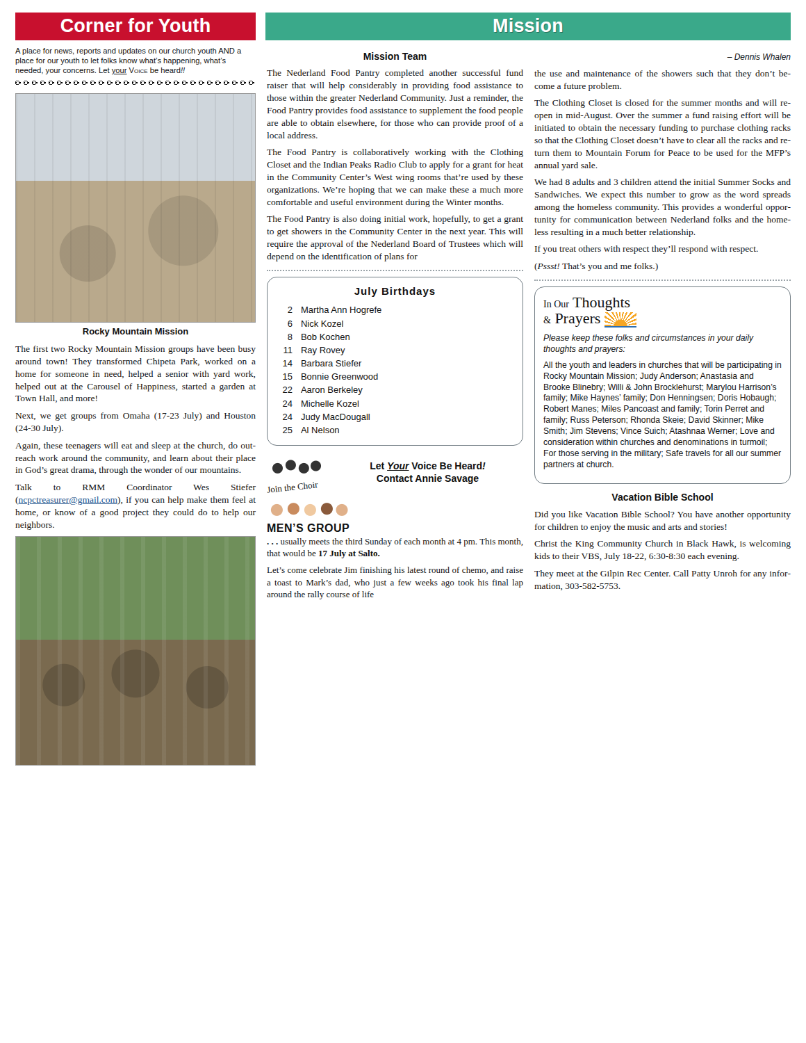Corner for Youth
Mission
A place for news, reports and updates on our church youth AND a place for our youth to let folks know what’s happening, what’s needed, your concerns. Let your Voice be heard!!
Rocky Mountain Mission
The first two Rocky Mountain Mission groups have been busy around town! They transformed Chipeta Park, worked on a home for someone in need, helped a senior with yard work, helped out at the Carousel of Happiness, started a garden at Town Hall, and more!
Next, we get groups from Omaha (17-23 July) and Houston (24-30 July).
Again, these teenagers will eat and sleep at the church, do outreach work around the community, and learn about their place in God’s great drama, through the wonder of our mountains.
Talk to RMM Coordinator Wes Stiefer (ncpctreasurer@gmail.com), if you can help make them feel at home, or know of a good project they could do to help our neighbors.
Mission Team
The Nederland Food Pantry completed another successful fund raiser that will help considerably in providing food assistance to those within the greater Nederland Community. Just a reminder, the Food Pantry provides food assistance to supplement the food people are able to obtain elsewhere, for those who can provide proof of a local address.
The Food Pantry is collaboratively working with the Clothing Closet and the Indian Peaks Radio Club to apply for a grant for heat in the Community Center’s West wing rooms that’re used by these organizations. We’re hoping that we can make these a much more comfortable and useful environment during the Winter months.
The Food Pantry is also doing initial work, hopefully, to get a grant to get showers in the Community Center in the next year. This will require the approval of the Nederland Board of Trustees which will depend on the identification of plans for
July Birthdays
| 2 | Martha Ann Hogrefe |
| 6 | Nick Kozel |
| 8 | Bob Kochen |
| 11 | Ray Rovey |
| 14 | Barbara Stiefer |
| 15 | Bonnie Greenwood |
| 22 | Aaron Berkeley |
| 24 | Michelle Kozel |
| 24 | Judy MacDougall |
| 25 | Al Nelson |
Let Your Voice Be Heard!
Contact Annie Savage
MEN’S GROUP
. . . usually meets the third Sunday of each month at 4 pm. This month, that would be 17 July at Salto.
Let’s come celebrate Jim finishing his latest round of chemo, and raise a toast to Mark’s dad, who just a few weeks ago took his final lap around the rally course of life
Mission Team – Dennis Whalen
the use and maintenance of the showers such that they don’t become a future problem.
The Clothing Closet is closed for the summer months and will reopen in mid-August. Over the summer a fund raising effort will be initiated to obtain the necessary funding to purchase clothing racks so that the Clothing Closet doesn’t have to clear all the racks and return them to Mountain Forum for Peace to be used for the MFP’s annual yard sale.
We had 8 adults and 3 children attend the initial Summer Socks and Sandwiches. We expect this number to grow as the word spreads among the homeless community. This provides a wonderful opportunity for communication between Nederland folks and the homeless resulting in a much better relationship.
If you treat others with respect they’ll respond with respect.
(Pssst! That’s you and me folks.)
In Our Thoughts
& Prayers
Please keep these folks and circumstances in your daily thoughts and prayers:
All the youth and leaders in churches that will be participating in Rocky Mountain Mission; Judy Anderson; Anastasia and Brooke Blinebry; Willi & John Brocklehurst; Marylou Harrison’s family; Mike Haynes’ family; Don Henningsen; Doris Hobaugh; Robert Manes; Miles Pancoast and family; Torin Perret and family; Russ Peterson; Rhonda Skeie; David Skinner; Mike Smith; Jim Stevens; Vince Suich; Atashnaa Werner; Love and consideration within churches and denominations in turmoil; For those serving in the military; Safe travels for all our summer partners at church.
Vacation Bible School
Did you like Vacation Bible School? You have another opportunity for children to enjoy the music and arts and stories!
Christ the King Community Church in Black Hawk, is welcoming kids to their VBS, July 18-22, 6:30-8:30 each evening.
They meet at the Gilpin Rec Center. Call Patty Unroh for any information, 303-582-5753.